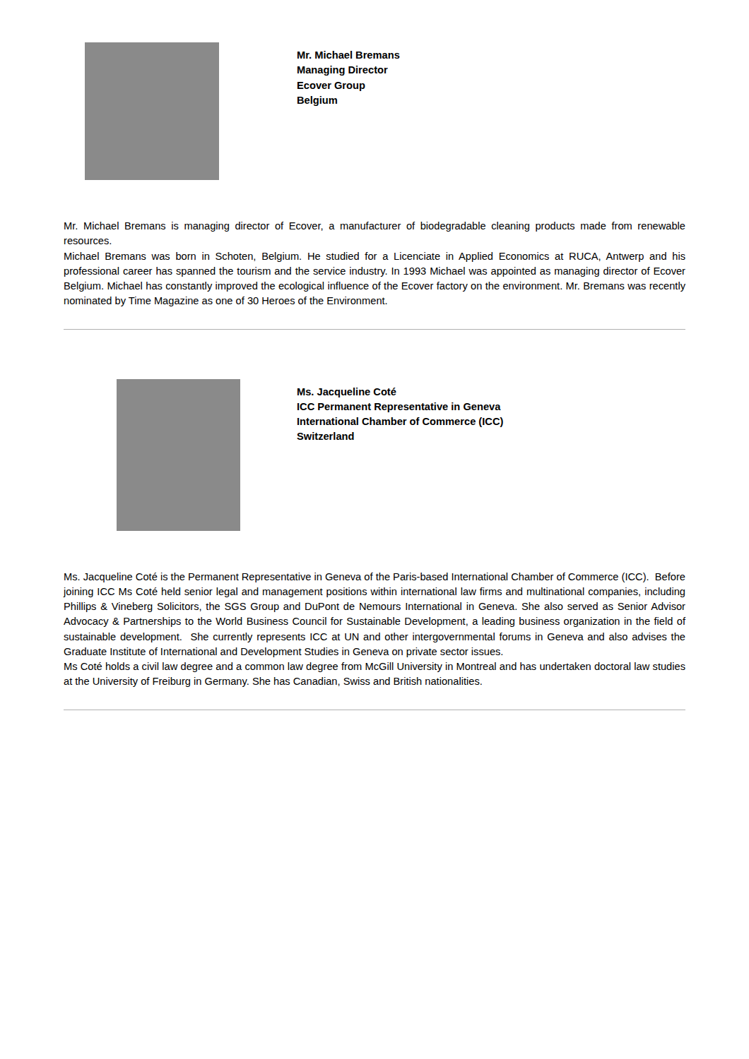Mr. Michael Bremans
Managing Director
Ecover Group
Belgium
Mr. Michael Bremans is managing director of Ecover, a manufacturer of biodegradable cleaning products made from renewable resources.
Michael Bremans was born in Schoten, Belgium. He studied for a Licenciate in Applied Economics at RUCA, Antwerp and his professional career has spanned the tourism and the service industry. In 1993 Michael was appointed as managing director of Ecover Belgium. Michael has constantly improved the ecological influence of the Ecover factory on the environment. Mr. Bremans was recently nominated by Time Magazine as one of 30 Heroes of the Environment.
Ms. Jacqueline Coté
ICC Permanent Representative in Geneva
International Chamber of Commerce (ICC)
Switzerland
Ms. Jacqueline Coté is the Permanent Representative in Geneva of the Paris-based International Chamber of Commerce (ICC). Before joining ICC Ms Coté held senior legal and management positions within international law firms and multinational companies, including Phillips & Vineberg Solicitors, the SGS Group and DuPont de Nemours International in Geneva. She also served as Senior Advisor Advocacy & Partnerships to the World Business Council for Sustainable Development, a leading business organization in the field of sustainable development. She currently represents ICC at UN and other intergovernmental forums in Geneva and also advises the Graduate Institute of International and Development Studies in Geneva on private sector issues.
Ms Coté holds a civil law degree and a common law degree from McGill University in Montreal and has undertaken doctoral law studies at the University of Freiburg in Germany. She has Canadian, Swiss and British nationalities.